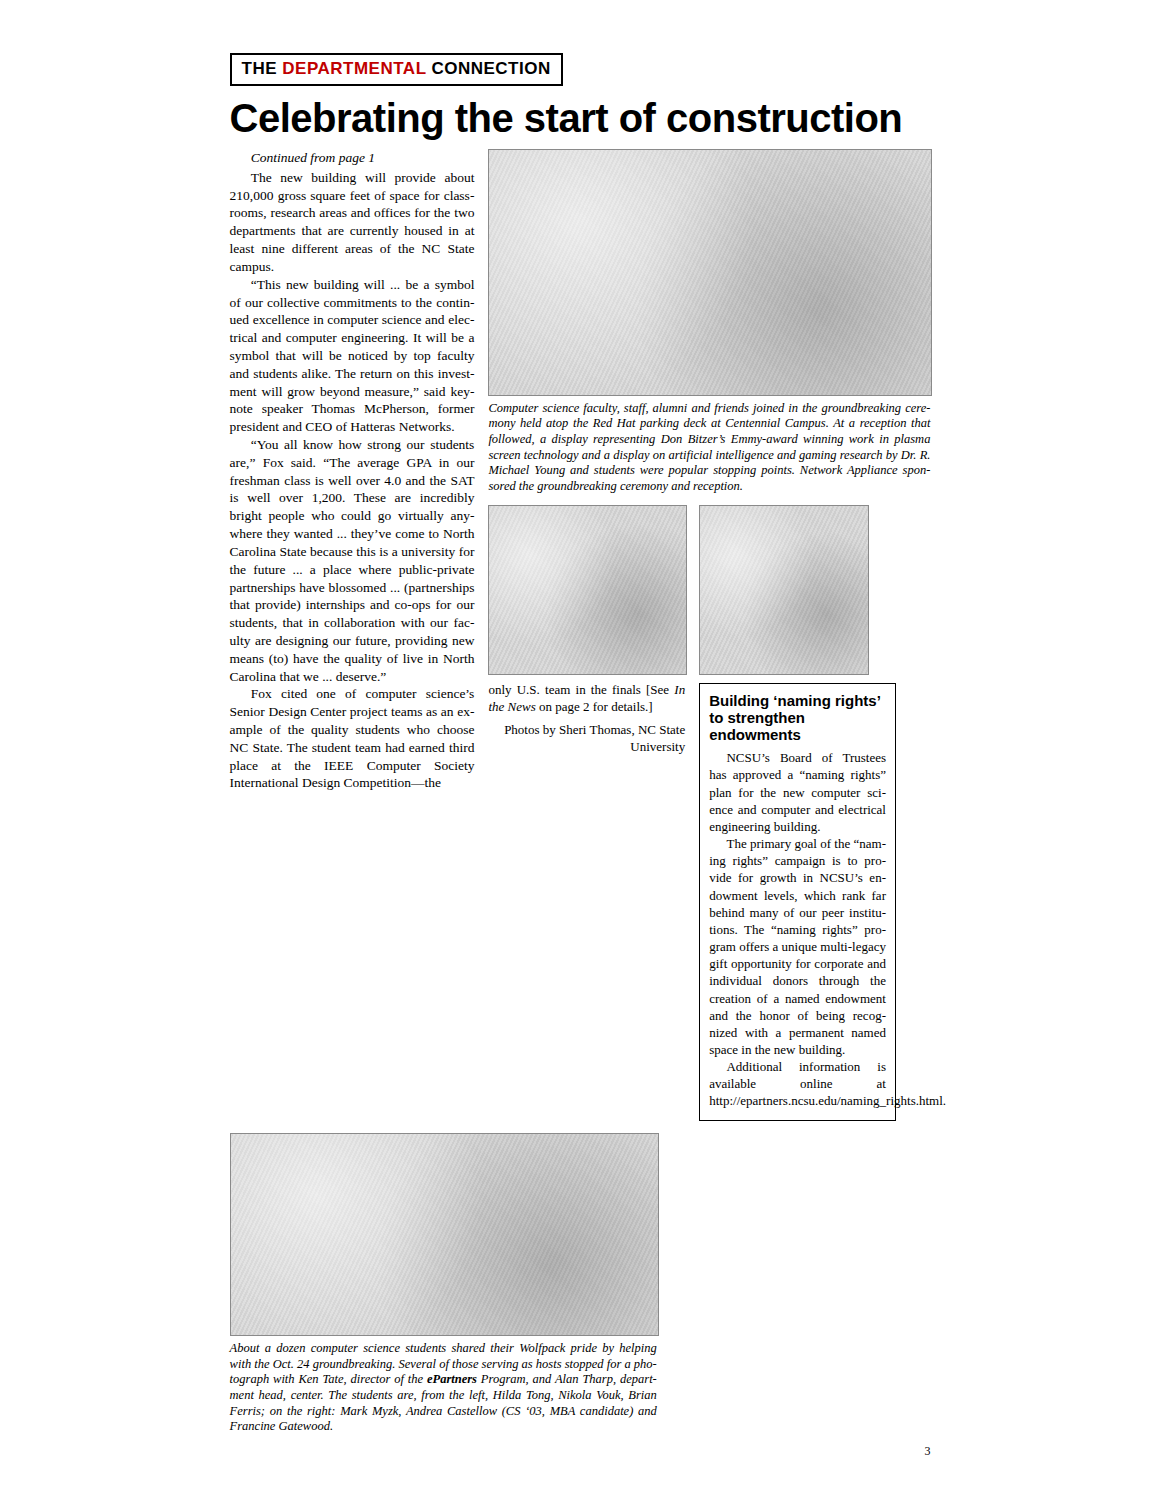THE DEPARTMENTAL CONNECTION
Celebrating the start of construction
Continued from page 1
The new building will provide about 210,000 gross square feet of space for classrooms, research areas and offices for the two departments that are currently housed in at least nine different areas of the NC State campus.
“This new building will ... be a symbol of our collective commitments to the continued excellence in computer science and electrical and computer engineering. It will be a symbol that will be noticed by top faculty and students alike. The return on this investment will grow beyond measure,” said keynote speaker Thomas McPherson, former president and CEO of Hatteras Networks.
“You all know how strong our students are,” Fox said. “The average GPA in our freshman class is well over 4.0 and the SAT is well over 1,200. These are incredibly bright people who could go virtually anywhere they wanted ... they’ve come to North Carolina State because this is a university for the future ... a place where public-private partnerships have blossomed ... (partnerships that provide) internships and co-ops for our students, that in collaboration with our faculty are designing our future, providing new means (to) have the quality of live in North Carolina that we ... deserve.”
Fox cited one of computer science’s Senior Design Center project teams as an example of the quality students who choose NC State. The student team had earned third place at the IEEE Computer Society International Design Competition—the
Computer science faculty, staff, alumni and friends joined in the groundbreaking ceremony held atop the Red Hat parking deck at Centennial Campus. At a reception that followed, a display representing Don Bitzer’s Emmy-award winning work in plasma screen technology and a display on artificial intelligence and gaming research by Dr. R. Michael Young and students were popular stopping points. Network Appliance sponsored the groundbreaking ceremony and reception.
only U.S. team in the finals [See In the News on page 2 for details.]
Photos by Sheri Thomas, NC State University
Building ‘naming rights’ to strengthen endowments
NCSU’s Board of Trustees has approved a “naming rights” plan for the new computer science and computer and electrical engineering building.
The primary goal of the “naming rights” campaign is to provide for growth in NCSU’s endowment levels, which rank far behind many of our peer institutions. The “naming rights” program offers a unique multi-legacy gift opportunity for corporate and individual donors through the creation of a named endowment and the honor of being recognized with a permanent named space in the new building.
Additional information is available online at http://epartners.ncsu.edu/naming_rights.html.
About a dozen computer science students shared their Wolfpack pride by helping with the Oct. 24 groundbreaking. Several of those serving as hosts stopped for a photograph with Ken Tate, director of the ePartners Program, and Alan Tharp, department head, center. The students are, from the left, Hilda Tong, Nikola Vouk, Brian Ferris; on the right: Mark Myzk, Andrea Castellow (CS ‘03, MBA candidate) and Francine Gatewood.
3